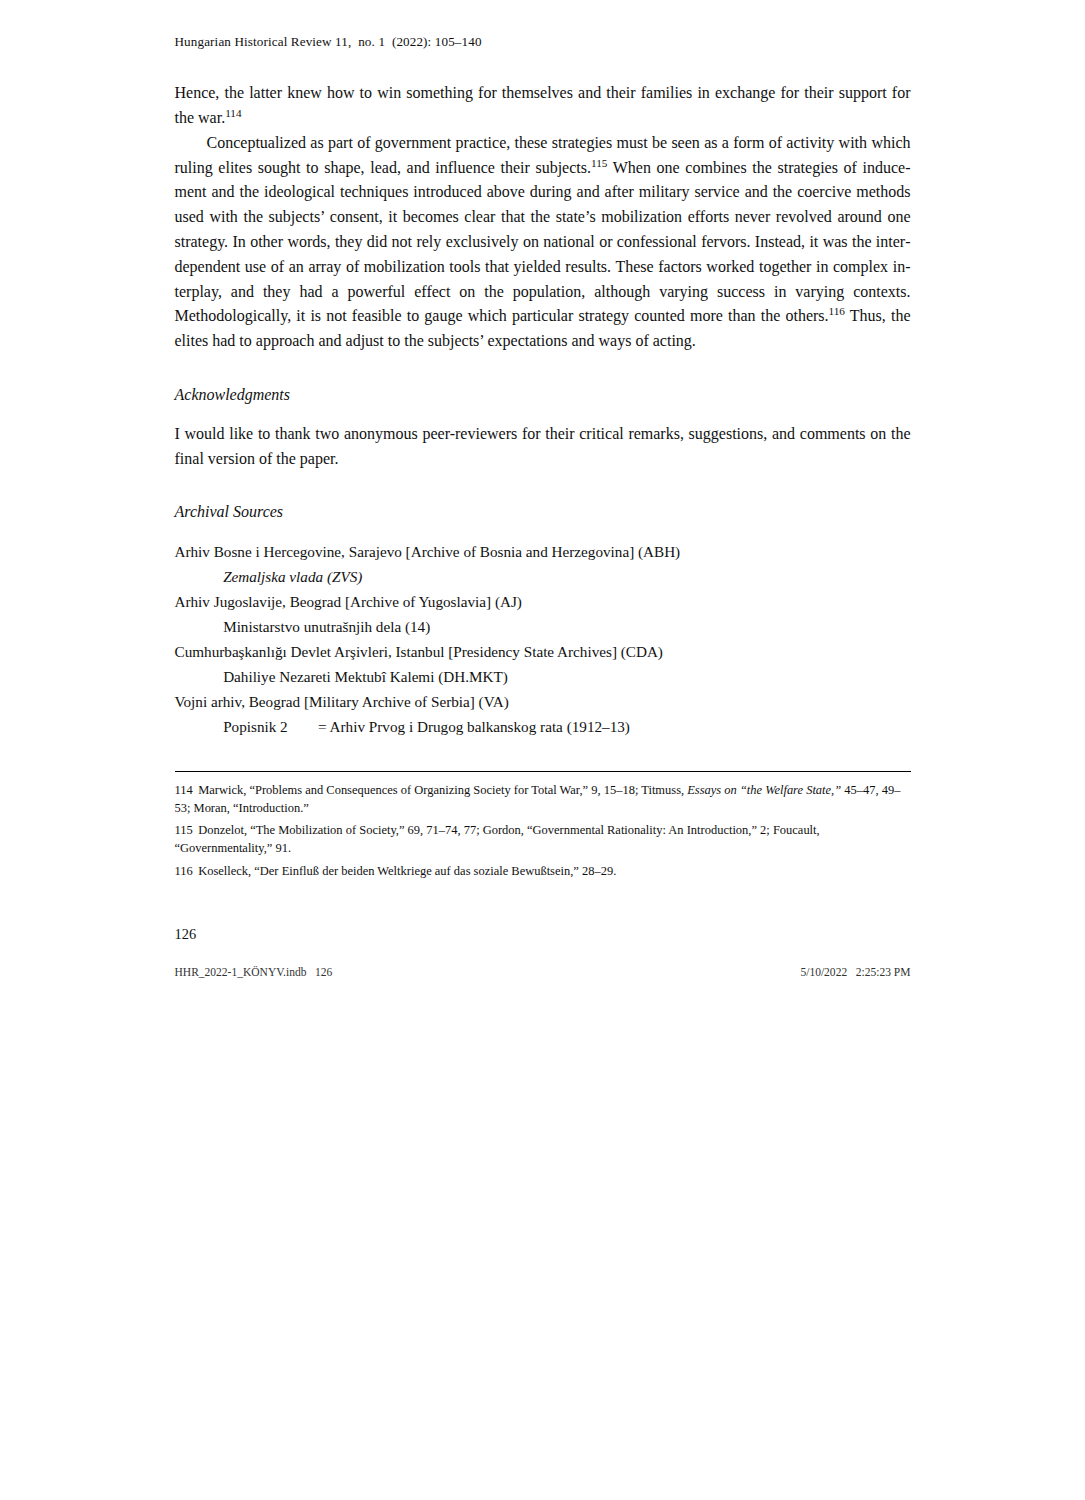Hungarian Historical Review 11, no. 1 (2022): 105–140
Hence, the latter knew how to win something for themselves and their families in exchange for their support for the war.114
Conceptualized as part of government practice, these strategies must be seen as a form of activity with which ruling elites sought to shape, lead, and influence their subjects.115 When one combines the strategies of inducement and the ideological techniques introduced above during and after military service and the coercive methods used with the subjects’ consent, it becomes clear that the state’s mobilization efforts never revolved around one strategy. In other words, they did not rely exclusively on national or confessional fervors. Instead, it was the interdependent use of an array of mobilization tools that yielded results. These factors worked together in complex interplay, and they had a powerful effect on the population, although varying success in varying contexts. Methodologically, it is not feasible to gauge which particular strategy counted more than the others.116 Thus, the elites had to approach and adjust to the subjects’ expectations and ways of acting.
Acknowledgments
I would like to thank two anonymous peer-reviewers for their critical remarks, suggestions, and comments on the final version of the paper.
Archival Sources
Arhiv Bosne i Hercegovine, Sarajevo [Archive of Bosnia and Herzegovina] (ABH)
Zemaljska vlada (ZVS)
Arhiv Jugoslavije, Beograd [Archive of Yugoslavia] (AJ)
Ministarstvo unutrašnjih dela (14)
Cumhurbaşkanlığı Devlet Arşivleri, Istanbul [Presidency State Archives] (CDA)
Dahiliye Nezareti Mektubî Kalemi (DH.MKT)
Vojni arhiv, Beograd [Military Archive of Serbia] (VA)
Popisnik 2 = Arhiv Prvog i Drugog balkanskog rata (1912–13)
114 Marwick, “Problems and Consequences of Organizing Society for Total War,” 9, 15–18; Titmuss, Essays on “the Welfare State,” 45–47, 49–53; Moran, “Introduction.”
115 Donzelot, “The Mobilization of Society,” 69, 71–74, 77; Gordon, “Governmental Rationality: An Introduction,” 2; Foucault, “Governmentality,” 91.
116 Koselleck, “Der Einfluß der beiden Weltkriege auf das soziale Bewußtsein,” 28–29.
126
HHR_2022-1_KÖNYV.indb 126 5/10/2022 2:25:23 PM